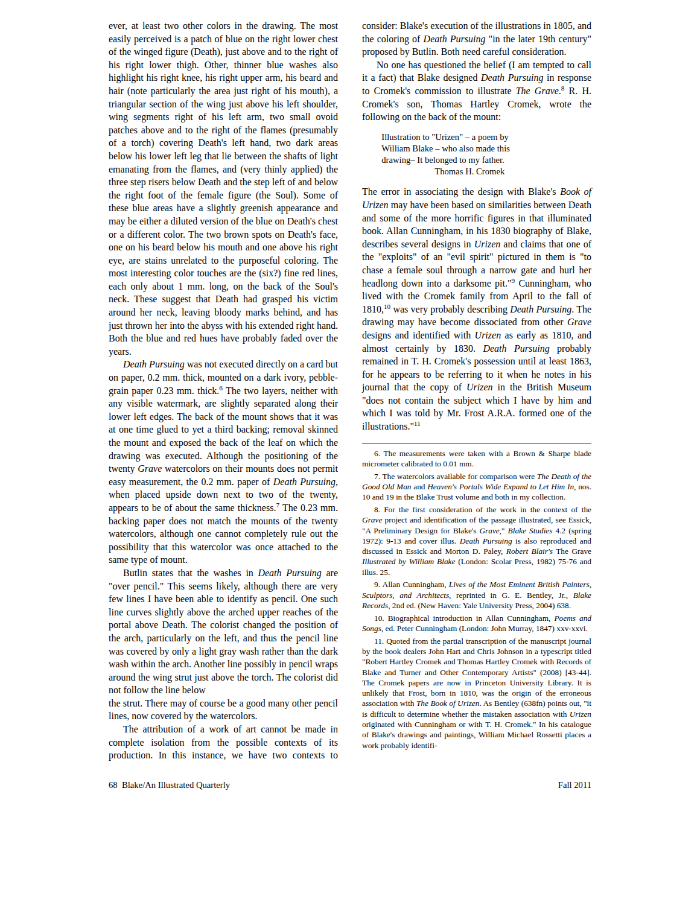ever, at least two other colors in the drawing. The most easily perceived is a patch of blue on the right lower chest of the winged figure (Death), just above and to the right of his right lower thigh. Other, thinner blue washes also highlight his right knee, his right upper arm, his beard and hair (note particularly the area just right of his mouth), a triangular section of the wing just above his left shoulder, wing segments right of his left arm, two small ovoid patches above and to the right of the flames (presumably of a torch) covering Death's left hand, two dark areas below his lower left leg that lie between the shafts of light emanating from the flames, and (very thinly applied) the three step risers below Death and the step left of and below the right foot of the female figure (the Soul). Some of these blue areas have a slightly greenish appearance and may be either a diluted version of the blue on Death's chest or a different color. The two brown spots on Death's face, one on his beard below his mouth and one above his right eye, are stains unrelated to the purposeful coloring. The most interesting color touches are the (six?) fine red lines, each only about 1 mm. long, on the back of the Soul's neck. These suggest that Death had grasped his victim around her neck, leaving bloody marks behind, and has just thrown her into the abyss with his extended right hand. Both the blue and red hues have probably faded over the years.
Death Pursuing was not executed directly on a card but on paper, 0.2 mm. thick, mounted on a dark ivory, pebble-grain paper 0.23 mm. thick.6 The two layers, neither with any visible watermark, are slightly separated along their lower left edges. The back of the mount shows that it was at one time glued to yet a third backing; removal skinned the mount and exposed the back of the leaf on which the drawing was executed. Although the positioning of the twenty Grave watercolors on their mounts does not permit easy measurement, the 0.2 mm. paper of Death Pursuing, when placed upside down next to two of the twenty, appears to be of about the same thickness.7 The 0.23 mm. backing paper does not match the mounts of the twenty watercolors, although one cannot completely rule out the possibility that this watercolor was once attached to the same type of mount.
Butlin states that the washes in Death Pursuing are "over pencil." This seems likely, although there are very few lines I have been able to identify as pencil. One such line curves slightly above the arched upper reaches of the portal above Death. The colorist changed the position of the arch, particularly on the left, and thus the pencil line was covered by only a light gray wash rather than the dark wash within the arch. Another line possibly in pencil wraps around the wing strut just above the torch. The colorist did not follow the line below
the strut. There may of course be a good many other pencil lines, now covered by the watercolors.
The attribution of a work of art cannot be made in complete isolation from the possible contexts of its production. In this instance, we have two contexts to consider: Blake's execution of the illustrations in 1805, and the coloring of Death Pursuing "in the later 19th century" proposed by Butlin. Both need careful consideration.
No one has questioned the belief (I am tempted to call it a fact) that Blake designed Death Pursuing in response to Cromek's commission to illustrate The Grave.8 R. H. Cromek's son, Thomas Hartley Cromek, wrote the following on the back of the mount:
Illustration to "Urizen" – a poem by
William Blake – who also made this
drawing– It belonged to my father.
Thomas H. Cromek
The error in associating the design with Blake's Book of Urizen may have been based on similarities between Death and some of the more horrific figures in that illuminated book. Allan Cunningham, in his 1830 biography of Blake, describes several designs in Urizen and claims that one of the "exploits" of an "evil spirit" pictured in them is "to chase a female soul through a narrow gate and hurl her headlong down into a darksome pit."9 Cunningham, who lived with the Cromek family from April to the fall of 1810,10 was very probably describing Death Pursuing. The drawing may have become dissociated from other Grave designs and identified with Urizen as early as 1810, and almost certainly by 1830. Death Pursuing probably remained in T. H. Cromek's possession until at least 1863, for he appears to be referring to it when he notes in his journal that the copy of Urizen in the British Museum "does not contain the subject which I have by him and which I was told by Mr. Frost A.R.A. formed one of the illustrations."11
6. The measurements were taken with a Brown & Sharpe blade micrometer calibrated to 0.01 mm.
7. The watercolors available for comparison were The Death of the Good Old Man and Heaven's Portals Wide Expand to Let Him In, nos. 10 and 19 in the Blake Trust volume and both in my collection.
8. For the first consideration of the work in the context of the Grave project and identification of the passage illustrated, see Essick, "A Preliminary Design for Blake's Grave," Blake Studies 4.2 (spring 1972): 9-13 and cover illus. Death Pursuing is also reproduced and discussed in Essick and Morton D. Paley, Robert Blair's The Grave Illustrated by William Blake (London: Scolar Press, 1982) 75-76 and illus. 25.
9. Allan Cunningham, Lives of the Most Eminent British Painters, Sculptors, and Architects, reprinted in G. E. Bentley, Jr., Blake Records, 2nd ed. (New Haven: Yale University Press, 2004) 638.
10. Biographical introduction in Allan Cunningham, Poems and Songs, ed. Peter Cunningham (London: John Murray, 1847) xxv-xxvi.
11. Quoted from the partial transcription of the manuscript journal by the book dealers John Hart and Chris Johnson in a typescript titled "Robert Hartley Cromek and Thomas Hartley Cromek with Records of Blake and Turner and Other Contemporary Artists" (2008) [43-44]. The Cromek papers are now in Princeton University Library. It is unlikely that Frost, born in 1810, was the origin of the erroneous association with The Book of Urizen. As Bentley (638fn) points out, "it is difficult to determine whether the mistaken association with Urizen originated with Cunningham or with T. H. Cromek." In his catalogue of Blake's drawings and paintings, William Michael Rossetti places a work probably identifi-
68 Blake/An Illustrated Quarterly
Fall 2011